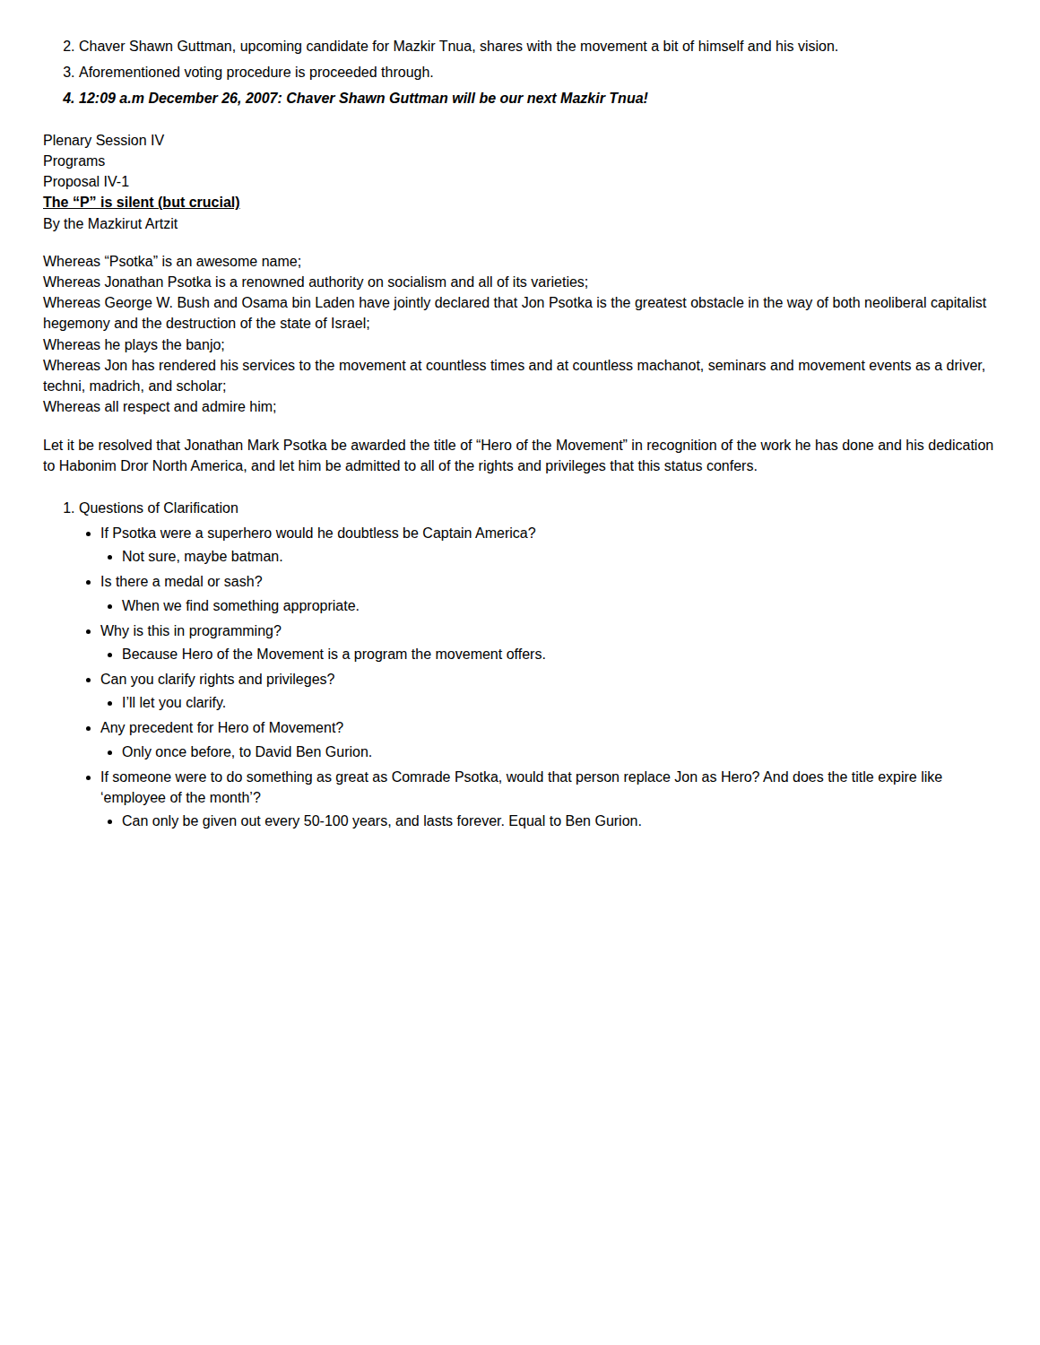Chaver Shawn Guttman, upcoming candidate for Mazkir Tnua, shares with the movement a bit of himself and his vision.
Aforementioned voting procedure is proceeded through.
12:09 a.m December 26, 2007: Chaver Shawn Guttman will be our next Mazkir Tnua!
Plenary Session IV
Programs
Proposal IV-1
The “P” is silent (but crucial)
By the Mazkirut Artzit
Whereas “Psotka” is an awesome name;
Whereas Jonathan Psotka is a renowned authority on socialism and all of its varieties;
Whereas George W. Bush and Osama bin Laden have jointly declared that Jon Psotka is the greatest obstacle in the way of both neoliberal capitalist hegemony and the destruction of the state of Israel;
Whereas he plays the banjo;
Whereas Jon has rendered his services to the movement at countless times and at countless machanot, seminars and movement events as a driver, techni, madrich, and scholar;
Whereas all respect and admire him;
Let it be resolved that Jonathan Mark Psotka be awarded the title of “Hero of the Movement” in recognition of the work he has done and his dedication to Habonim Dror North America, and let him be admitted to all of the rights and privileges that this status confers.
Questions of Clarification
If Psotka were a superhero would he doubtless be Captain America?
Not sure, maybe batman.
Is there a medal or sash?
When we find something appropriate.
Why is this in programming?
Because Hero of the Movement is a program the movement offers.
Can you clarify rights and privileges?
I’ll let you clarify.
Any precedent for Hero of Movement?
Only once before, to David Ben Gurion.
If someone were to do something as great as Comrade Psotka, would that person replace Jon as Hero? And does the title expire like ‘employee of the month’?
Can only be given out every 50-100 years, and lasts forever. Equal to Ben Gurion.